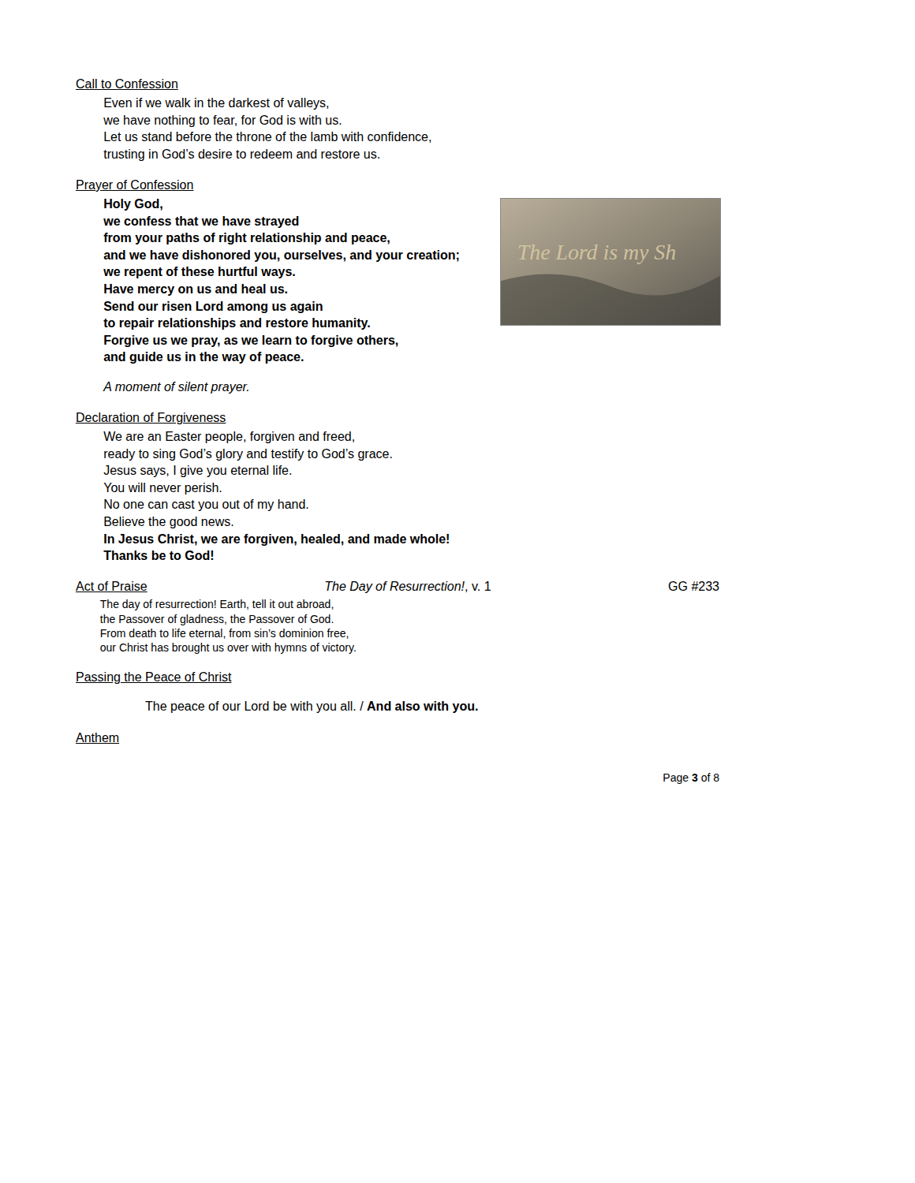Call to Confession
Even if we walk in the darkest of valleys,
we have nothing to fear, for God is with us.
Let us stand before the throne of the lamb with confidence,
trusting in God’s desire to redeem and restore us.
Prayer of Confession
Holy God,
we confess that we have strayed
from your paths of right relationship and peace,
and we have dishonored you, ourselves, and your creation;
we repent of these hurtful ways.
Have mercy on us and heal us.
Send our risen Lord among us again
to repair relationships and restore humanity.
Forgive us we pray, as we learn to forgive others,
and guide us in the way of peace.
A moment of silent prayer.
Declaration of Forgiveness
We are an Easter people, forgiven and freed,
ready to sing God’s glory and testify to God’s grace.
Jesus says, I give you eternal life.
You will never perish.
No one can cast you out of my hand.
Believe the good news.
In Jesus Christ, we are forgiven, healed, and made whole!
Thanks be to God!
Act of Praise The Day of Resurrection!, v. 1 GG #233
The day of resurrection! Earth, tell it out abroad,
the Passover of gladness, the Passover of God.
From death to life eternal, from sin’s dominion free,
our Christ has brought us over with hymns of victory.
Passing the Peace of Christ
The peace of our Lord be with you all. / And also with you.
Anthem
Page 3 of 8